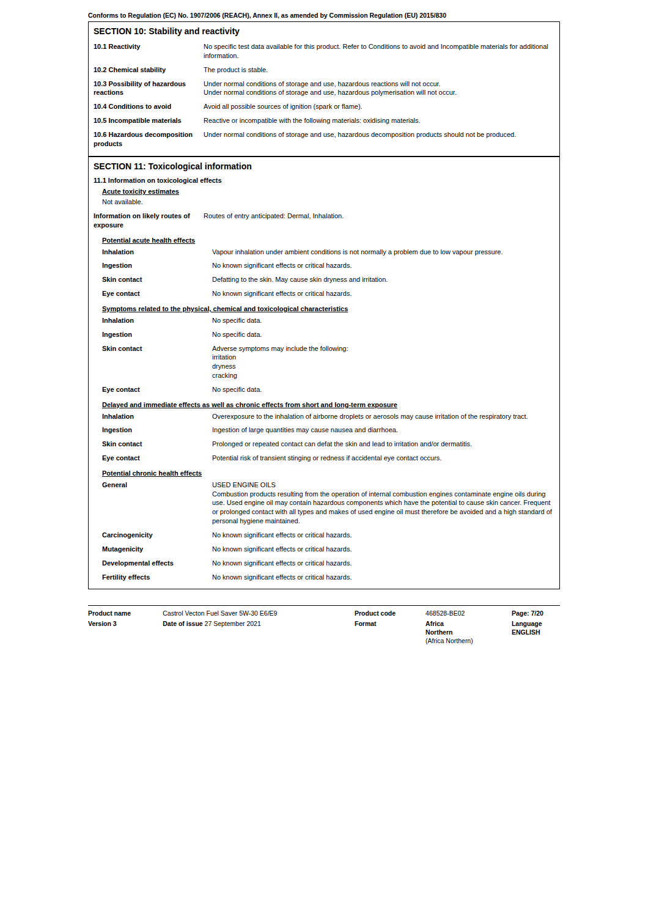Conforms to Regulation (EC) No. 1907/2006 (REACH), Annex II, as amended by Commission Regulation (EU) 2015/830
SECTION 10: Stability and reactivity
| 10.1 Reactivity | No specific test data available for this product. Refer to Conditions to avoid and Incompatible materials for additional information. |
| 10.2 Chemical stability | The product is stable. |
| 10.3 Possibility of hazardous reactions | Under normal conditions of storage and use, hazardous reactions will not occur. Under normal conditions of storage and use, hazardous polymerisation will not occur. |
| 10.4 Conditions to avoid | Avoid all possible sources of ignition (spark or flame). |
| 10.5 Incompatible materials | Reactive or incompatible with the following materials: oxidising materials. |
| 10.6 Hazardous decomposition products | Under normal conditions of storage and use, hazardous decomposition products should not be produced. |
SECTION 11: Toxicological information
11.1 Information on toxicological effects
Acute toxicity estimates
Not available.
| Information on likely routes of exposure | Routes of entry anticipated: Dermal, Inhalation. |
Potential acute health effects
| Inhalation | Vapour inhalation under ambient conditions is not normally a problem due to low vapour pressure. |
| Ingestion | No known significant effects or critical hazards. |
| Skin contact | Defatting to the skin. May cause skin dryness and irritation. |
| Eye contact | No known significant effects or critical hazards. |
Symptoms related to the physical, chemical and toxicological characteristics
| Inhalation | No specific data. |
| Ingestion | No specific data. |
| Skin contact | Adverse symptoms may include the following: irritation dryness cracking |
| Eye contact | No specific data. |
Delayed and immediate effects as well as chronic effects from short and long-term exposure
| Inhalation | Overexposure to the inhalation of airborne droplets or aerosols may cause irritation of the respiratory tract. |
| Ingestion | Ingestion of large quantities may cause nausea and diarrhoea. |
| Skin contact | Prolonged or repeated contact can defat the skin and lead to irritation and/or dermatitis. |
| Eye contact | Potential risk of transient stinging or redness if accidental eye contact occurs. |
Potential chronic health effects
| General | USED ENGINE OILS Combustion products resulting from the operation of internal combustion engines contaminate engine oils during use. Used engine oil may contain hazardous components which have the potential to cause skin cancer. Frequent or prolonged contact with all types and makes of used engine oil must therefore be avoided and a high standard of personal hygiene maintained. |
| Carcinogenicity | No known significant effects or critical hazards. |
| Mutagenicity | No known significant effects or critical hazards. |
| Developmental effects | No known significant effects or critical hazards. |
| Fertility effects | No known significant effects or critical hazards. |
| Product name | Castrol Vecton Fuel Saver 5W-30 E6/E9 | Product code | 468528-BE02 | Page: 7/20 |
| Version 3 | Date of issue 27 September 2021 | Format | Africa Northern (Africa Northern) | Language ENGLISH |